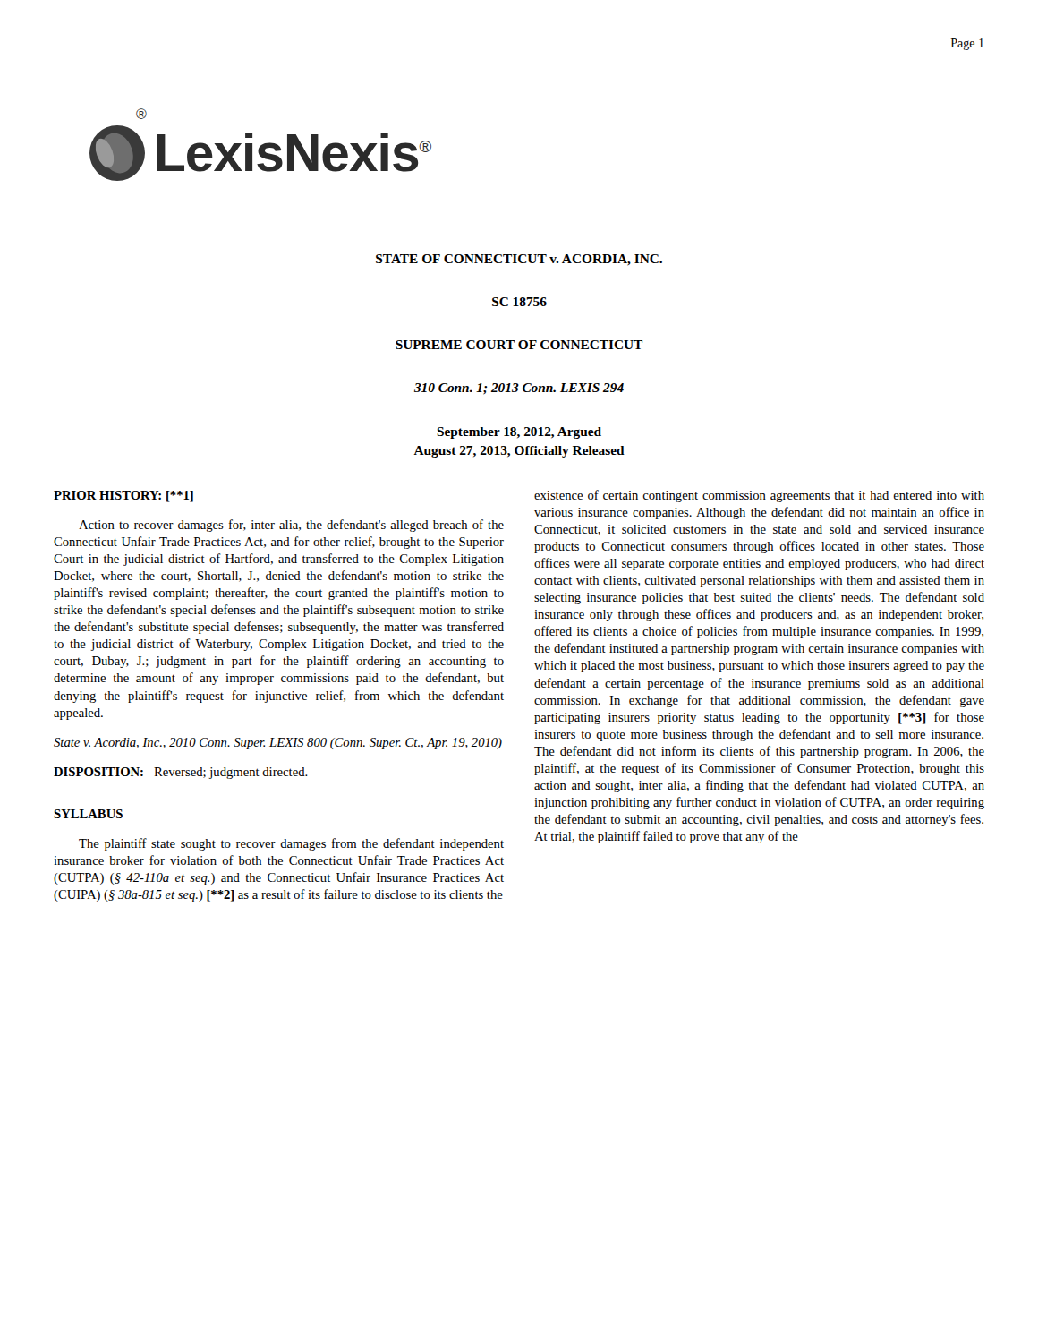Page 1
®
LexisNexis®
STATE OF CONNECTICUT v. ACORDIA, INC.
SC 18756
SUPREME COURT OF CONNECTICUT
310 Conn. 1; 2013 Conn. LEXIS 294
September 18, 2012, Argued
August 27, 2013, Officially Released
PRIOR HISTORY: [**1]
Action to recover damages for, inter alia, the defendant's alleged breach of the Connecticut Unfair Trade Practices Act, and for other relief, brought to the Superior Court in the judicial district of Hartford, and transferred to the Complex Litigation Docket, where the court, Shortall, J., denied the defendant's motion to strike the plaintiff's revised complaint; thereafter, the court granted the plaintiff's motion to strike the defendant's special defenses and the plaintiff's subsequent motion to strike the defendant's substitute special defenses; subsequently, the matter was transferred to the judicial district of Waterbury, Complex Litigation Docket, and tried to the court, Dubay, J.; judgment in part for the plaintiff ordering an accounting to determine the amount of any improper commissions paid to the defendant, but denying the plaintiff's request for injunctive relief, from which the defendant appealed.
State v. Acordia, Inc., 2010 Conn. Super. LEXIS 800 (Conn. Super. Ct., Apr. 19, 2010)
DISPOSITION: Reversed; judgment directed.
SYLLABUS
The plaintiff state sought to recover damages from the defendant independent insurance broker for violation of both the Connecticut Unfair Trade Practices Act (CUTPA) (§ 42-110a et seq.) and the Connecticut Unfair Insurance Practices Act (CUIPA) (§ 38a-815 et seq.) [**2] as a result of its failure to disclose to its clients the
existence of certain contingent commission agreements that it had entered into with various insurance companies. Although the defendant did not maintain an office in Connecticut, it solicited customers in the state and sold and serviced insurance products to Connecticut consumers through offices located in other states. Those offices were all separate corporate entities and employed producers, who had direct contact with clients, cultivated personal relationships with them and assisted them in selecting insurance policies that best suited the clients' needs. The defendant sold insurance only through these offices and producers and, as an independent broker, offered its clients a choice of policies from multiple insurance companies. In 1999, the defendant instituted a partnership program with certain insurance companies with which it placed the most business, pursuant to which those insurers agreed to pay the defendant a certain percentage of the insurance premiums sold as an additional commission. In exchange for that additional commission, the defendant gave participating insurers priority status leading to the opportunity [**3] for those insurers to quote more business through the defendant and to sell more insurance. The defendant did not inform its clients of this partnership program. In 2006, the plaintiff, at the request of its Commissioner of Consumer Protection, brought this action and sought, inter alia, a finding that the defendant had violated CUTPA, an injunction prohibiting any further conduct in violation of CUTPA, an order requiring the defendant to submit an accounting, civil penalties, and costs and attorney's fees. At trial, the plaintiff failed to prove that any of the